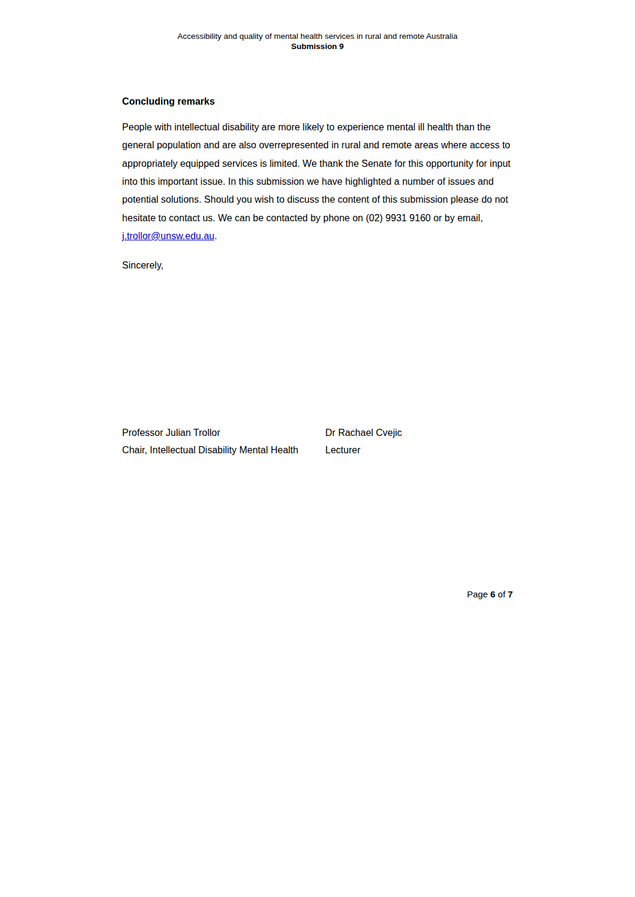Accessibility and quality of mental health services in rural and remote Australia
Submission 9
Concluding remarks
People with intellectual disability are more likely to experience mental ill health than the general population and are also overrepresented in rural and remote areas where access to appropriately equipped services is limited. We thank the Senate for this opportunity for input into this important issue. In this submission we have highlighted a number of issues and potential solutions. Should you wish to discuss the content of this submission please do not hesitate to contact us. We can be contacted by phone on (02) 9931 9160 or by email, j.trollor@unsw.edu.au.
Sincerely,
Professor Julian Trollor
Dr Rachael Cvejic
Chair, Intellectual Disability Mental Health
Lecturer
Page 6 of 7